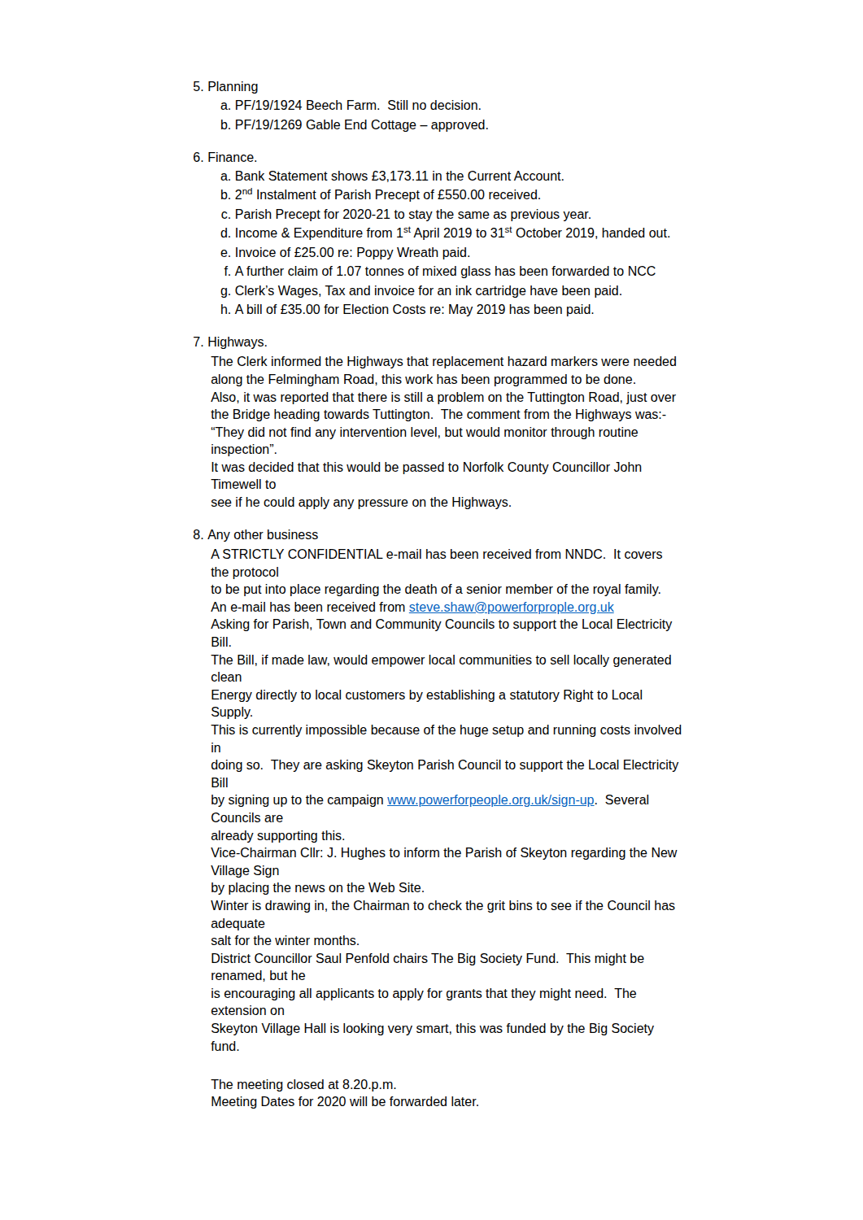Planning
PF/19/1924 Beech Farm. Still no decision.
PF/19/1269 Gable End Cottage – approved.
Finance.
Bank Statement shows £3,173.11 in the Current Account.
2nd Instalment of Parish Precept of £550.00 received.
Parish Precept for 2020-21 to stay the same as previous year.
Income & Expenditure from 1st April 2019 to 31st October 2019, handed out.
Invoice of £25.00 re: Poppy Wreath paid.
A further claim of 1.07 tonnes of mixed glass has been forwarded to NCC
Clerk’s Wages, Tax and invoice for an ink cartridge have been paid.
A bill of £35.00 for Election Costs re: May 2019 has been paid.
Highways.
The Clerk informed the Highways that replacement hazard markers were needed
along the Felmingham Road, this work has been programmed to be done.
Also, it was reported that there is still a problem on the Tuttington Road, just over
the Bridge heading towards Tuttington. The comment from the Highways was:-
“They did not find any intervention level, but would monitor through routine inspection”.
It was decided that this would be passed to Norfolk County Councillor John Timewell to
see if he could apply any pressure on the Highways.
Any other business
A STRICTLY CONFIDENTIAL e-mail has been received from NNDC. It covers the protocol
to be put into place regarding the death of a senior member of the royal family.
An e-mail has been received from steve.shaw@powerforprople.org.uk
Asking for Parish, Town and Community Councils to support the Local Electricity Bill.
The Bill, if made law, would empower local communities to sell locally generated clean
Energy directly to local customers by establishing a statutory Right to Local Supply.
This is currently impossible because of the huge setup and running costs involved in
doing so. They are asking Skeyton Parish Council to support the Local Electricity Bill
by signing up to the campaign www.powerforpeople.org.uk/sign-up. Several Councils are
already supporting this.
Vice-Chairman Cllr: J. Hughes to inform the Parish of Skeyton regarding the New Village Sign
by placing the news on the Web Site.
Winter is drawing in, the Chairman to check the grit bins to see if the Council has adequate
salt for the winter months.
District Councillor Saul Penfold chairs The Big Society Fund. This might be renamed, but he
is encouraging all applicants to apply for grants that they might need. The extension on
Skeyton Village Hall is looking very smart, this was funded by the Big Society fund.
The meeting closed at 8.20.p.m.
Meeting Dates for 2020 will be forwarded later.